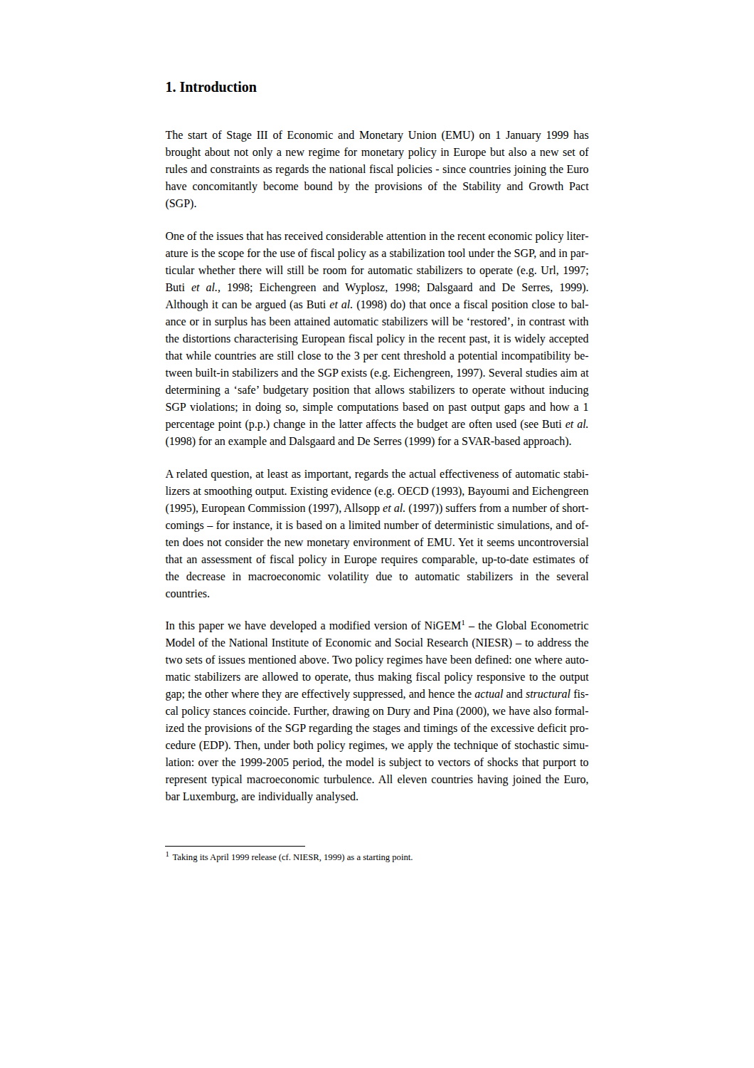1. Introduction
The start of Stage III of Economic and Monetary Union (EMU) on 1 January 1999 has brought about not only a new regime for monetary policy in Europe but also a new set of rules and constraints as regards the national fiscal policies - since countries joining the Euro have concomitantly become bound by the provisions of the Stability and Growth Pact (SGP).
One of the issues that has received considerable attention in the recent economic policy literature is the scope for the use of fiscal policy as a stabilization tool under the SGP, and in particular whether there will still be room for automatic stabilizers to operate (e.g. Url, 1997; Buti et al., 1998; Eichengreen and Wyplosz, 1998; Dalsgaard and De Serres, 1999). Although it can be argued (as Buti et al. (1998) do) that once a fiscal position close to balance or in surplus has been attained automatic stabilizers will be ‘restored’, in contrast with the distortions characterising European fiscal policy in the recent past, it is widely accepted that while countries are still close to the 3 per cent threshold a potential incompatibility between built-in stabilizers and the SGP exists (e.g. Eichengreen, 1997). Several studies aim at determining a ‘safe’ budgetary position that allows stabilizers to operate without inducing SGP violations; in doing so, simple computations based on past output gaps and how a 1 percentage point (p.p.) change in the latter affects the budget are often used (see Buti et al. (1998) for an example and Dalsgaard and De Serres (1999) for a SVAR-based approach).
A related question, at least as important, regards the actual effectiveness of automatic stabilizers at smoothing output. Existing evidence (e.g. OECD (1993), Bayoumi and Eichengreen (1995), European Commission (1997), Allsopp et al. (1997)) suffers from a number of shortcomings – for instance, it is based on a limited number of deterministic simulations, and often does not consider the new monetary environment of EMU. Yet it seems uncontroversial that an assessment of fiscal policy in Europe requires comparable, up-to-date estimates of the decrease in macroeconomic volatility due to automatic stabilizers in the several countries.
In this paper we have developed a modified version of NiGEM1 – the Global Econometric Model of the National Institute of Economic and Social Research (NIESR) – to address the two sets of issues mentioned above. Two policy regimes have been defined: one where automatic stabilizers are allowed to operate, thus making fiscal policy responsive to the output gap; the other where they are effectively suppressed, and hence the actual and structural fiscal policy stances coincide. Further, drawing on Dury and Pina (2000), we have also formalized the provisions of the SGP regarding the stages and timings of the excessive deficit procedure (EDP). Then, under both policy regimes, we apply the technique of stochastic simulation: over the 1999-2005 period, the model is subject to vectors of shocks that purport to represent typical macroeconomic turbulence. All eleven countries having joined the Euro, bar Luxemburg, are individually analysed.
1Taking its April 1999 release (cf. NIESR, 1999) as a starting point.